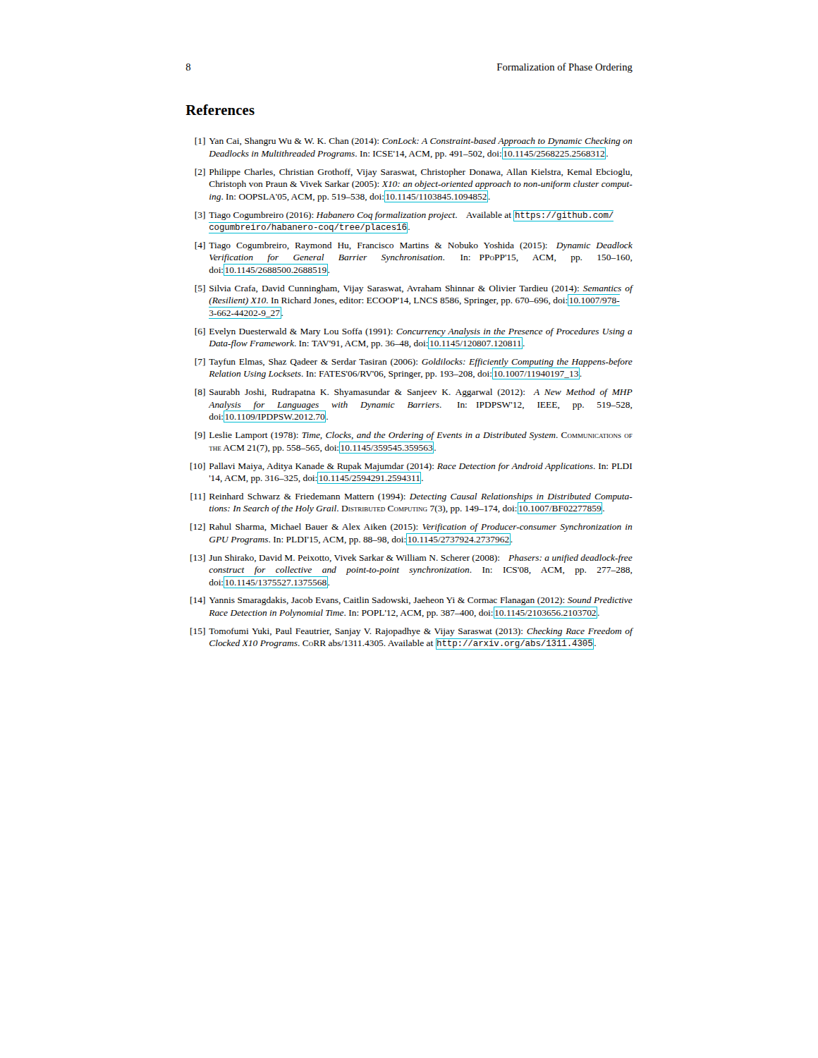8 Formalization of Phase Ordering
References
Yan Cai, Shangru Wu & W. K. Chan (2014): ConLock: A Constraint-based Approach to Dynamic Checking on Deadlocks in Multithreaded Programs. In: ICSE'14, ACM, pp. 491–502, doi:10.1145/2568225.2568312.
Philippe Charles, Christian Grothoff, Vijay Saraswat, Christopher Donawa, Allan Kielstra, Kemal Ebcioglu, Christoph von Praun & Vivek Sarkar (2005): X10: an object-oriented approach to non-uniform cluster computing. In: OOPSLA'05, ACM, pp. 519–538, doi:10.1145/1103845.1094852.
Tiago Cogumbreiro (2016): Habanero Coq formalization project. Available at https://github.com/
cogumbreiro/habanero-coq/tree/places16.
Tiago Cogumbreiro, Raymond Hu, Francisco Martins & Nobuko Yoshida (2015): Dynamic Dead­lock Verification for General Barrier Synchronisation. In: PPoPP'15, ACM, pp. 150–160, doi:10.1145/2688500.2688519.
Silvia Crafa, David Cunningham, Vijay Saraswat, Avraham Shinnar & Olivier Tardieu (2014): Semantics of (Resilient) X10. In Richard Jones, editor: ECOOP'14, LNCS 8586, Springer, pp. 670–696, doi:10.1007/978-
3-662-44202-9_27.
Evelyn Duesterwald & Mary Lou Soffa (1991): Concurrency Analysis in the Presence of Procedures Using a Data-flow Framework. In: TAV'91, ACM, pp. 36–48, doi:10.1145/120807.120811.
Tayfun Elmas, Shaz Qadeer & Serdar Tasiran (2006): Goldilocks: Efficiently Computing the Happens-before Relation Using Locksets. In: FATES'06/RV'06, Springer, pp. 193–208, doi:10.1007/11940197_13.
Saurabh Joshi, Rudrapatna K. Shyamasundar & Sanjeev K. Aggarwal (2012): A New Method of MHP Analysis for Languages with Dynamic Barriers. In: IPDPSW'12, IEEE, pp. 519–528, doi:10.1109/IPDPSW.2012.70.
Leslie Lamport (1978): Time, Clocks, and the Ordering of Events in a Distributed System. Communications of the ACM 21(7), pp. 558–565, doi:10.1145/359545.359563.
Pallavi Maiya, Aditya Kanade & Rupak Majumdar (2014): Race Detection for Android Applications. In: PLDI '14, ACM, pp. 316–325, doi:10.1145/2594291.2594311.
Reinhard Schwarz & Friedemann Mattern (1994): Detecting Causal Relationships in Distributed Computa­tions: In Search of the Holy Grail. Distributed Computing 7(3), pp. 149–174, doi:10.1007/BF02277859.
Rahul Sharma, Michael Bauer & Alex Aiken (2015): Verification of Producer-consumer Synchronization in GPU Programs. In: PLDI'15, ACM, pp. 88–98, doi:10.1145/2737924.2737962.
Jun Shirako, David M. Peixotto, Vivek Sarkar & William N. Scherer (2008): Phasers: a unified deadlock-free construct for collective and point-to-point synchronization. In: ICS'08, ACM, pp. 277–288, doi:10.1145/1375527.1375568.
Yannis Smaragdakis, Jacob Evans, Caitlin Sadowski, Jaeheon Yi & Cormac Flanagan (2012): Sound Predic­tive Race Detection in Polynomial Time. In: POPL'12, ACM, pp. 387–400, doi:10.1145/2103656.2103702.
Tomofumi Yuki, Paul Feautrier, Sanjay V. Rajopadhye & Vijay Saraswat (2013): Checking Race Freedom of Clocked X10 Programs. CoRR abs/1311.4305. Available at http://arxiv.org/abs/1311.4305.